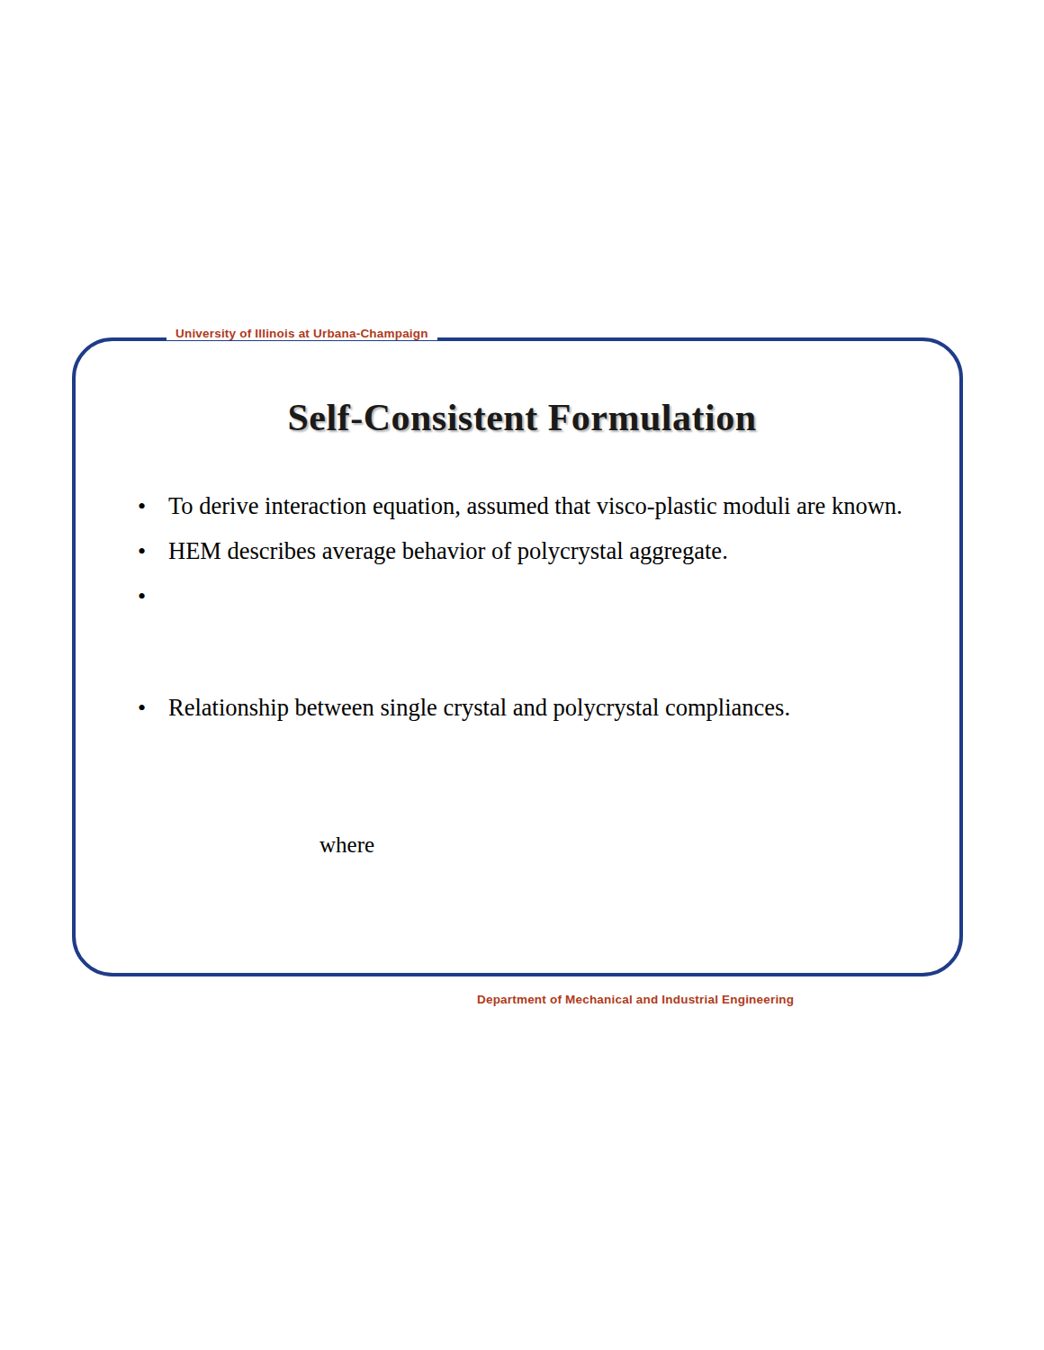University of Illinois at Urbana-Champaign
Self-Consistent Formulation
To derive interaction equation, assumed that visco-plastic moduli are known.
HEM describes average behavior of polycrystal aggregate.
Relationship between single crystal and polycrystal compliances.
where
Department of Mechanical and Industrial Engineering